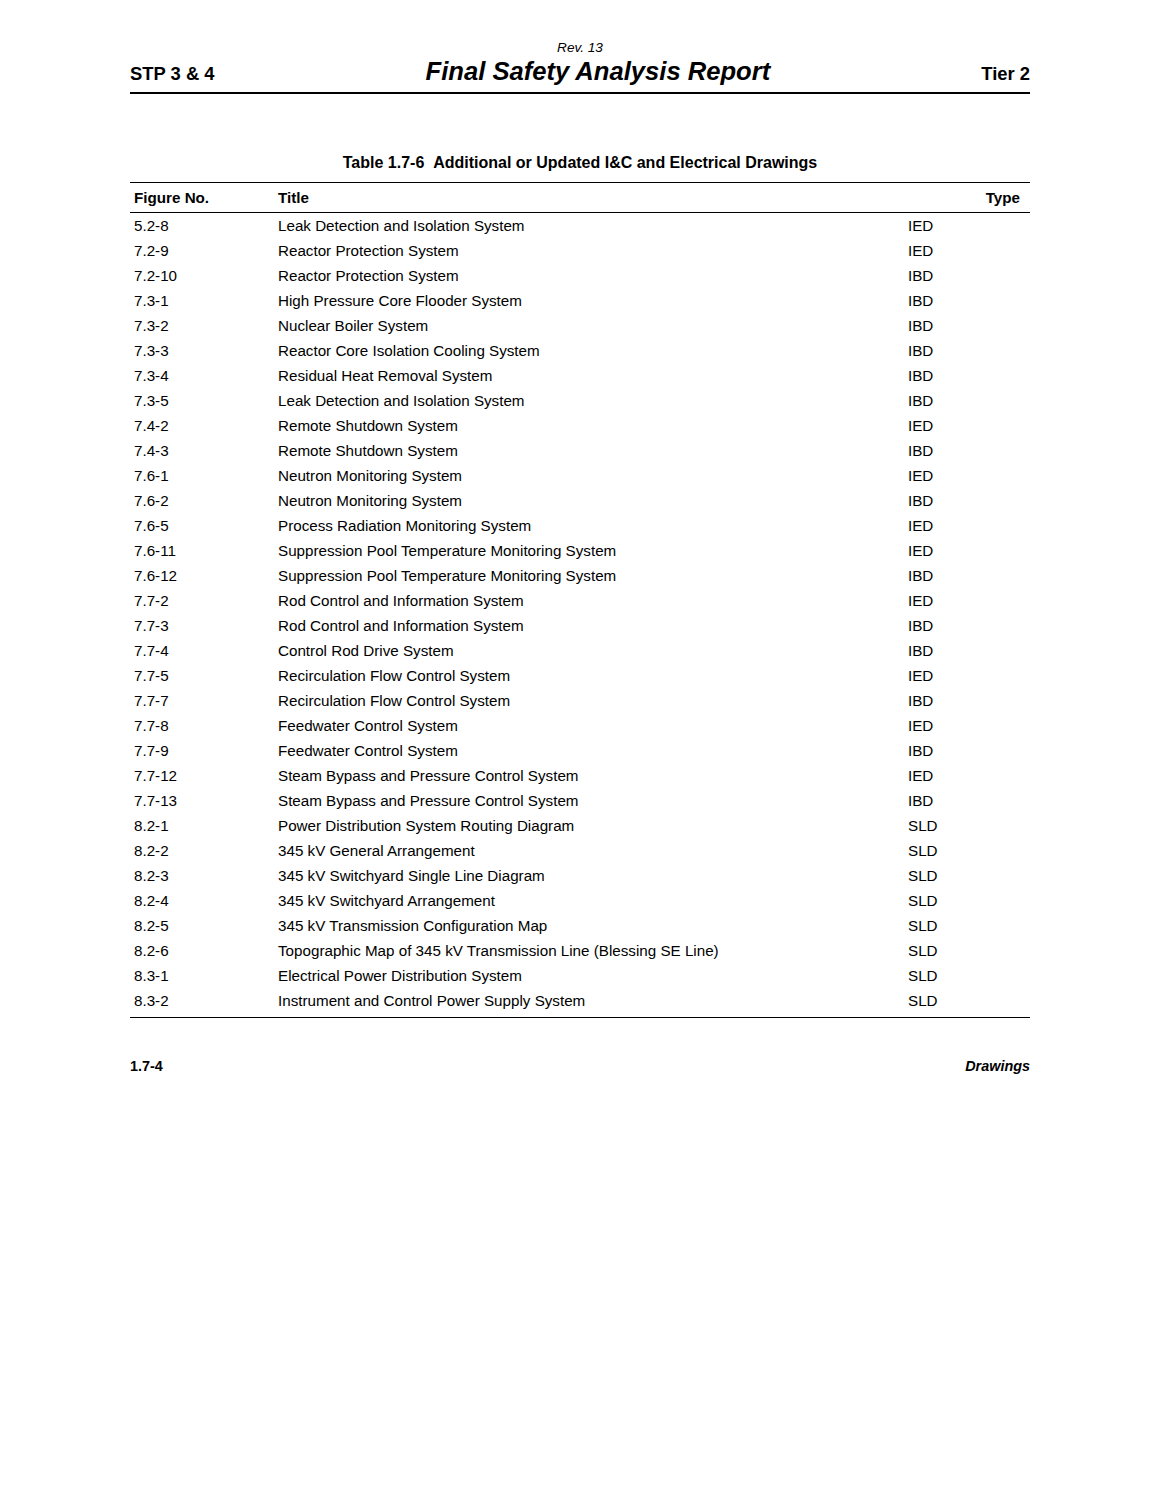Rev. 13
STP 3 & 4
Final Safety Analysis Report
Tier 2
Table 1.7-6 Additional or Updated I&C and Electrical Drawings
| Figure No. | Title | Type |
| --- | --- | --- |
| 5.2-8 | Leak Detection and Isolation System | IED |
| 7.2-9 | Reactor Protection System | IED |
| 7.2-10 | Reactor Protection System | IBD |
| 7.3-1 | High Pressure Core Flooder System | IBD |
| 7.3-2 | Nuclear Boiler System | IBD |
| 7.3-3 | Reactor Core Isolation Cooling System | IBD |
| 7.3-4 | Residual Heat Removal System | IBD |
| 7.3-5 | Leak Detection and Isolation System | IBD |
| 7.4-2 | Remote Shutdown System | IED |
| 7.4-3 | Remote Shutdown System | IBD |
| 7.6-1 | Neutron Monitoring System | IED |
| 7.6-2 | Neutron Monitoring System | IBD |
| 7.6-5 | Process Radiation Monitoring System | IED |
| 7.6-11 | Suppression Pool Temperature Monitoring System | IED |
| 7.6-12 | Suppression Pool Temperature Monitoring System | IBD |
| 7.7-2 | Rod Control and Information System | IED |
| 7.7-3 | Rod Control and Information System | IBD |
| 7.7-4 | Control Rod Drive System | IBD |
| 7.7-5 | Recirculation Flow Control System | IED |
| 7.7-7 | Recirculation Flow Control System | IBD |
| 7.7-8 | Feedwater Control System | IED |
| 7.7-9 | Feedwater Control System | IBD |
| 7.7-12 | Steam Bypass and Pressure Control System | IED |
| 7.7-13 | Steam Bypass and Pressure Control System | IBD |
| 8.2-1 | Power Distribution System Routing Diagram | SLD |
| 8.2-2 | 345 kV General Arrangement | SLD |
| 8.2-3 | 345 kV Switchyard Single Line Diagram | SLD |
| 8.2-4 | 345 kV Switchyard Arrangement | SLD |
| 8.2-5 | 345 kV Transmission Configuration Map | SLD |
| 8.2-6 | Topographic Map of 345 kV Transmission Line (Blessing SE Line) | SLD |
| 8.3-1 | Electrical Power Distribution System | SLD |
| 8.3-2 | Instrument and Control Power Supply System | SLD |
1.7-4
Drawings